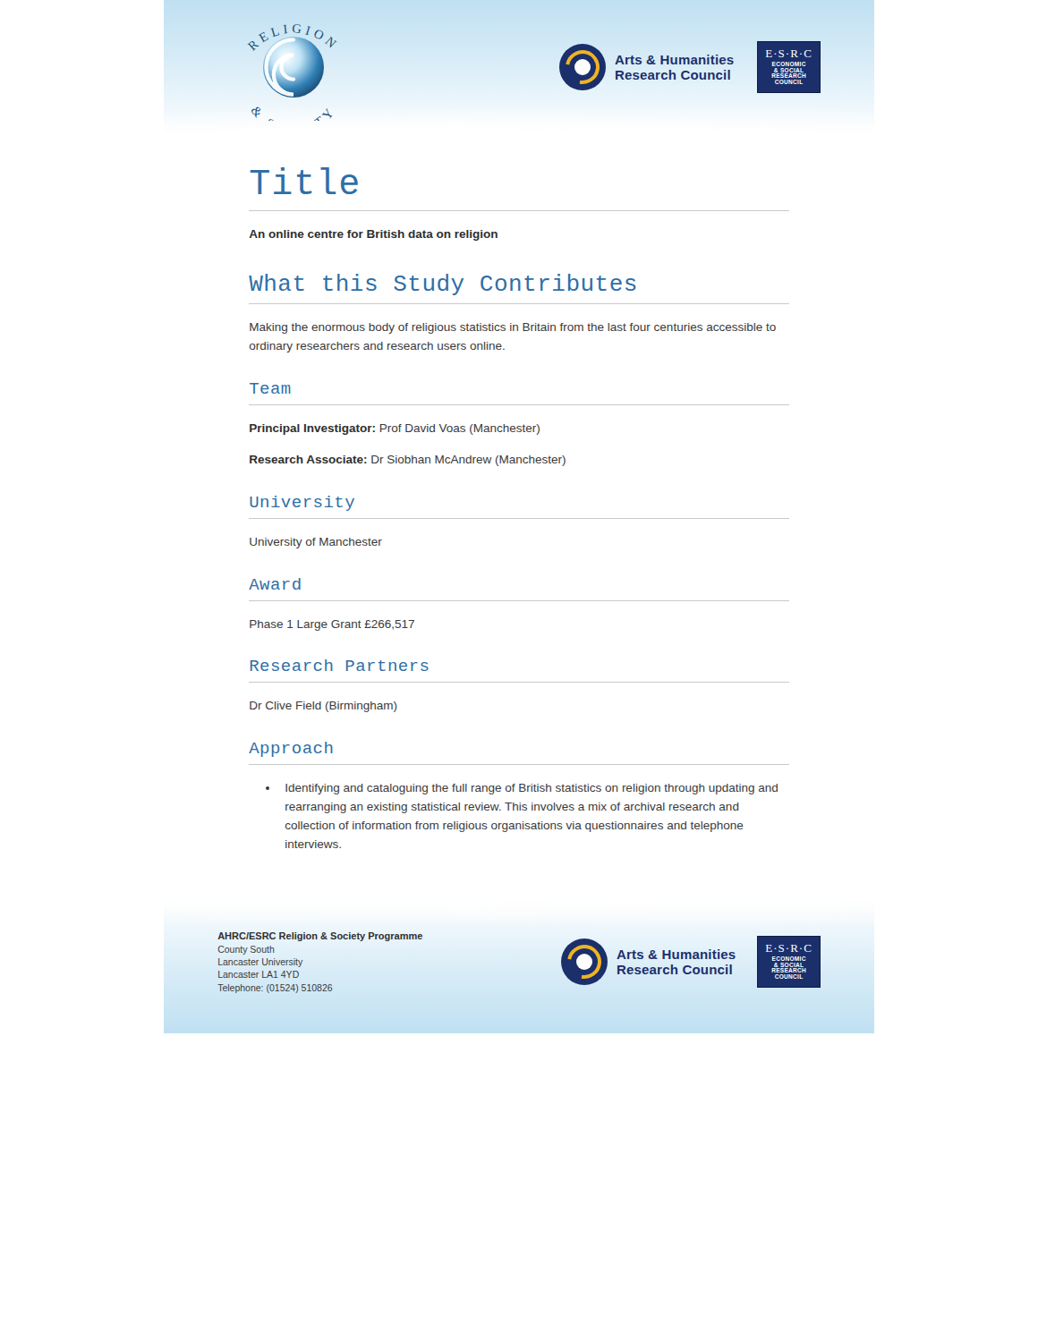RELIGION & SOCIETY
Arts & Humanities
Research Council
E·S·R·C
Economic
& Social
Research
Council
Title
An online centre for British data on religion
What this Study Contributes
Making the enormous body of religious statistics in Britain from the last four centuries accessible to ordinary researchers and research users online.
Team
Principal Investigator: Prof David Voas (Manchester)
Research Associate: Dr Siobhan McAndrew (Manchester)
University
University of Manchester
Award
Phase 1 Large Grant £266,517
Research Partners
Dr Clive Field (Birmingham)
Approach
Identifying and cataloguing the full range of British statistics on religion through updating and rearranging an existing statistical review. This involves a mix of archival research and collection of information from religious organisations via questionnaires and telephone interviews.
AHRC/ESRC Religion & Society Programme
County South
Lancaster University
Lancaster LA1 4YD
Telephone: (01524) 510826
Arts & Humanities
Research Council
E·S·R·C
Economic
& Social
Research
Council